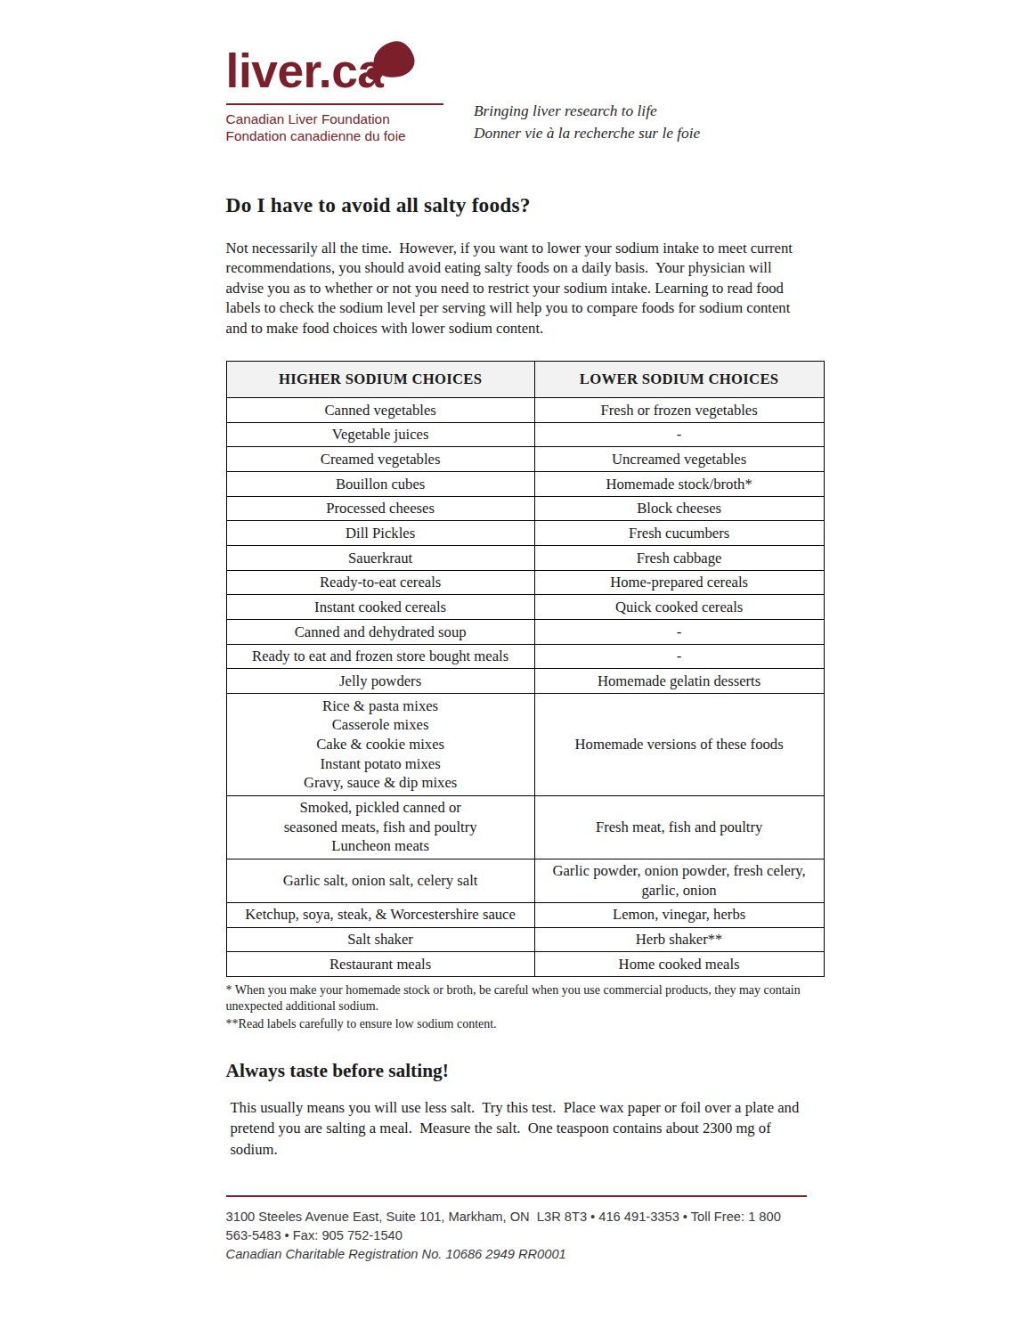liver. ca
Canadian Liver Foundation
Fondation canadienne du foie
Bringing liver research to life
Donner vie à la recherche sur le foie
Do I have to avoid all salty foods?
Not necessarily all the time. However, if you want to lower your sodium intake to meet current recommendations, you should avoid eating salty foods on a daily basis. Your physician will advise you as to whether or not you need to restrict your sodium intake. Learning to read food labels to check the sodium level per serving will help you to compare foods for sodium content and to make food choices with lower sodium content.
| HIGHER SODIUM CHOICES | LOWER SODIUM CHOICES |
| --- | --- |
| Canned vegetables | Fresh or frozen vegetables |
| Vegetable juices | - |
| Creamed vegetables | Uncreamed vegetables |
| Bouillon cubes | Homemade stock/broth* |
| Processed cheeses | Block cheeses |
| Dill Pickles | Fresh cucumbers |
| Sauerkraut | Fresh cabbage |
| Ready-to-eat cereals | Home-prepared cereals |
| Instant cooked cereals | Quick cooked cereals |
| Canned and dehydrated soup | - |
| Ready to eat and frozen store bought meals | - |
| Jelly powders | Homemade gelatin desserts |
| Rice & pasta mixes Casserole mixes Cake & cookie mixes Instant potato mixes Gravy, sauce & dip mixes | Homemade versions of these foods |
| Smoked, pickled canned or seasoned meats, fish and poultry Luncheon meats | Fresh meat, fish and poultry |
| Garlic salt, onion salt, celery salt | Garlic powder, onion powder, fresh celery, garlic, onion |
| Ketchup, soya, steak, & Worcestershire sauce | Lemon, vinegar, herbs |
| Salt shaker | Herb shaker** |
| Restaurant meals | Home cooked meals |
* When you make your homemade stock or broth, be careful when you use commercial products, they may contain unexpected additional sodium.
**Read labels carefully to ensure low sodium content.
Always taste before salting!
This usually means you will use less salt. Try this test. Place wax paper or foil over a plate and pretend you are salting a meal. Measure the salt. One teaspoon contains about 2300 mg of sodium.
3100 Steeles Avenue East, Suite 101, Markham, ON L3R 8T3 • 416 491-3353 • Toll Free: 1 800 563-5483 • Fax: 905 752-1540
Canadian Charitable Registration No. 10686 2949 RR0001